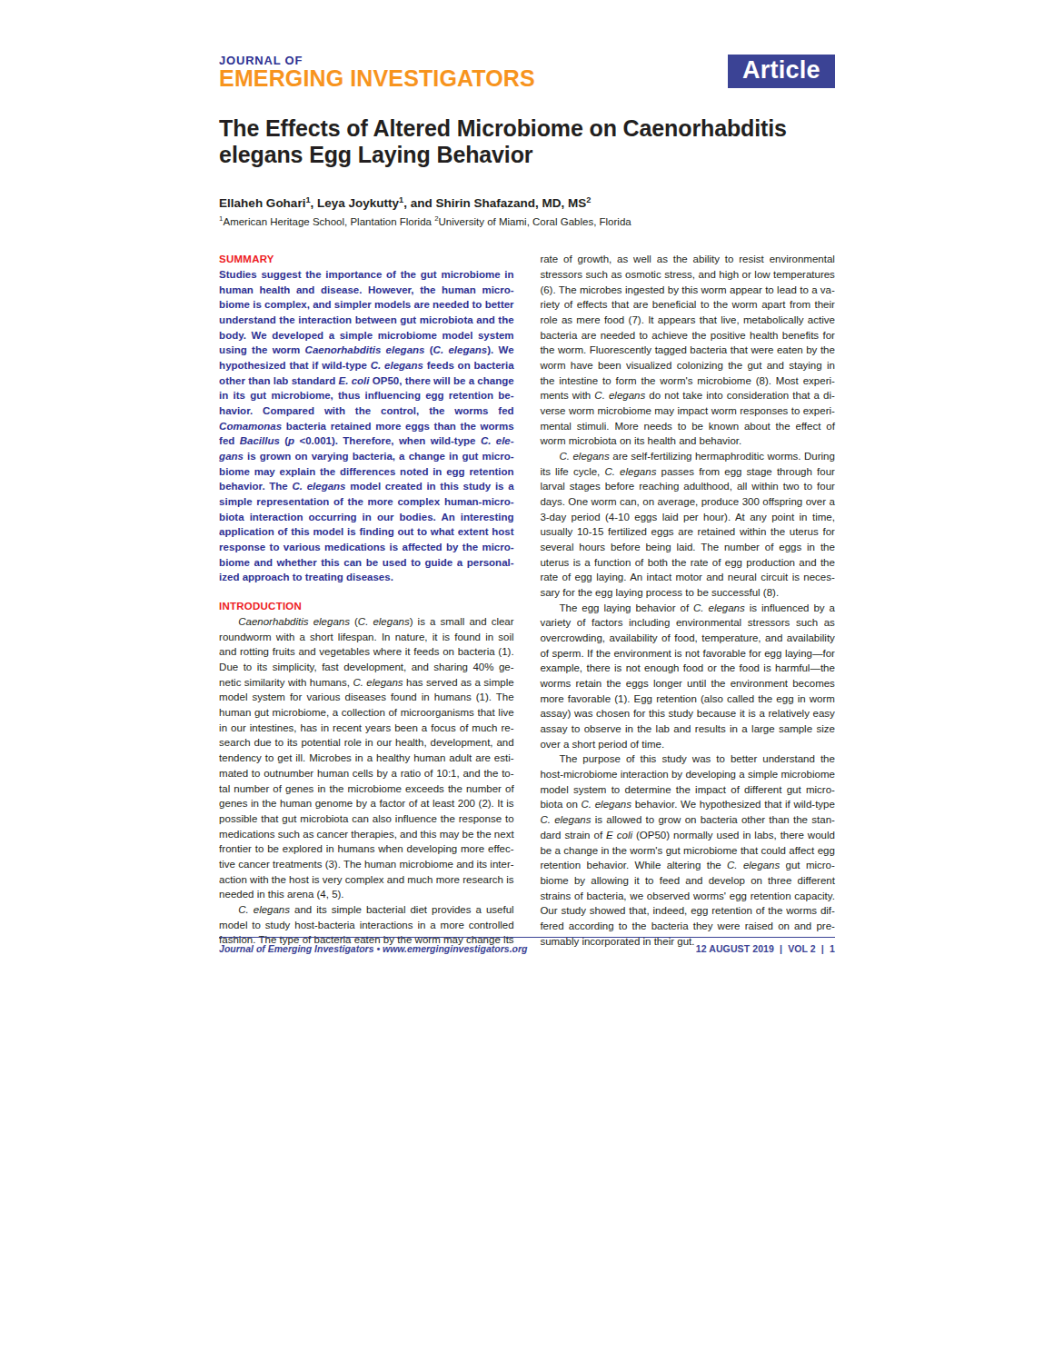JOURNAL OF
EMERGING INVESTIGATORS
Article
The Effects of Altered Microbiome on Caenorhabditis elegans Egg Laying Behavior
Ellaheh Gohari1, Leya Joykutty1, and Shirin Shafazand, MD, MS2
1American Heritage School, Plantation Florida 2University of Miami, Coral Gables, Florida
Summary
Studies suggest the importance of the gut microbiome in human health and disease. However, the human microbiome is complex, and simpler models are needed to better understand the interaction between gut microbiota and the body. We developed a simple microbiome model system using the worm Caenorhabditis elegans (C. elegans). We hypothesized that if wild-type C. elegans feeds on bacteria other than lab standard E. coli OP50, there will be a change in its gut microbiome, thus influencing egg retention behavior. Compared with the control, the worms fed Comamonas bacteria retained more eggs than the worms fed Bacillus (p <0.001). Therefore, when wild-type C. elegans is grown on varying bacteria, a change in gut microbiome may explain the differences noted in egg retention behavior. The C. elegans model created in this study is a simple representation of the more complex human-microbiota interaction occurring in our bodies. An interesting application of this model is finding out to what extent host response to various medications is affected by the microbiome and whether this can be used to guide a personalized approach to treating diseases.
Introduction
Caenorhabditis elegans (C. elegans) is a small and clear roundworm with a short lifespan. In nature, it is found in soil and rotting fruits and vegetables where it feeds on bacteria (1). Due to its simplicity, fast development, and sharing 40% genetic similarity with humans, C. elegans has served as a simple model system for various diseases found in humans (1). The human gut microbiome, a collection of microorganisms that live in our intestines, has in recent years been a focus of much research due to its potential role in our health, development, and tendency to get ill. Microbes in a healthy human adult are estimated to outnumber human cells by a ratio of 10:1, and the total number of genes in the microbiome exceeds the number of genes in the human genome by a factor of at least 200 (2). It is possible that gut microbiota can also influence the response to medications such as cancer therapies, and this may be the next frontier to be explored in humans when developing more effective cancer treatments (3). The human microbiome and its interaction with the host is very complex and much more research is needed in this arena (4, 5).
C. elegans and its simple bacterial diet provides a useful model to study host-bacteria interactions in a more controlled fashion. The type of bacteria eaten by the worm may change its rate of growth, as well as the ability to resist environmental stressors such as osmotic stress, and high or low temperatures (6). The microbes ingested by this worm appear to lead to a variety of effects that are beneficial to the worm apart from their role as mere food (7). It appears that live, metabolically active bacteria are needed to achieve the positive health benefits for the worm. Fluorescently tagged bacteria that were eaten by the worm have been visualized colonizing the gut and staying in the intestine to form the worm's microbiome (8). Most experiments with C. elegans do not take into consideration that a diverse worm microbiome may impact worm responses to experimental stimuli. More needs to be known about the effect of worm microbiota on its health and behavior.
C. elegans are self-fertilizing hermaphroditic worms. During its life cycle, C. elegans passes from egg stage through four larval stages before reaching adulthood, all within two to four days. One worm can, on average, produce 300 offspring over a 3-day period (4-10 eggs laid per hour). At any point in time, usually 10-15 fertilized eggs are retained within the uterus for several hours before being laid. The number of eggs in the uterus is a function of both the rate of egg production and the rate of egg laying. An intact motor and neural circuit is necessary for the egg laying process to be successful (8).
The egg laying behavior of C. elegans is influenced by a variety of factors including environmental stressors such as overcrowding, availability of food, temperature, and availability of sperm. If the environment is not favorable for egg laying—for example, there is not enough food or the food is harmful—the worms retain the eggs longer until the environment becomes more favorable (1). Egg retention (also called the egg in worm assay) was chosen for this study because it is a relatively easy assay to observe in the lab and results in a large sample size over a short period of time.
The purpose of this study was to better understand the host-microbiome interaction by developing a simple microbiome model system to determine the impact of different gut microbiota on C. elegans behavior. We hypothesized that if wild-type C. elegans is allowed to grow on bacteria other than the standard strain of E coli (OP50) normally used in labs, there would be a change in the worm's gut microbiome that could affect egg retention behavior. While altering the C. elegans gut microbiome by allowing it to feed and develop on three different strains of bacteria, we observed worms' egg retention capacity. Our study showed that, indeed, egg retention of the worms differed according to the bacteria they were raised on and presumably incorporated in their gut.
Journal of Emerging Investigators • www.emerginginvestigators.org
12 AUGUST 2019 | VOL 2 | 1